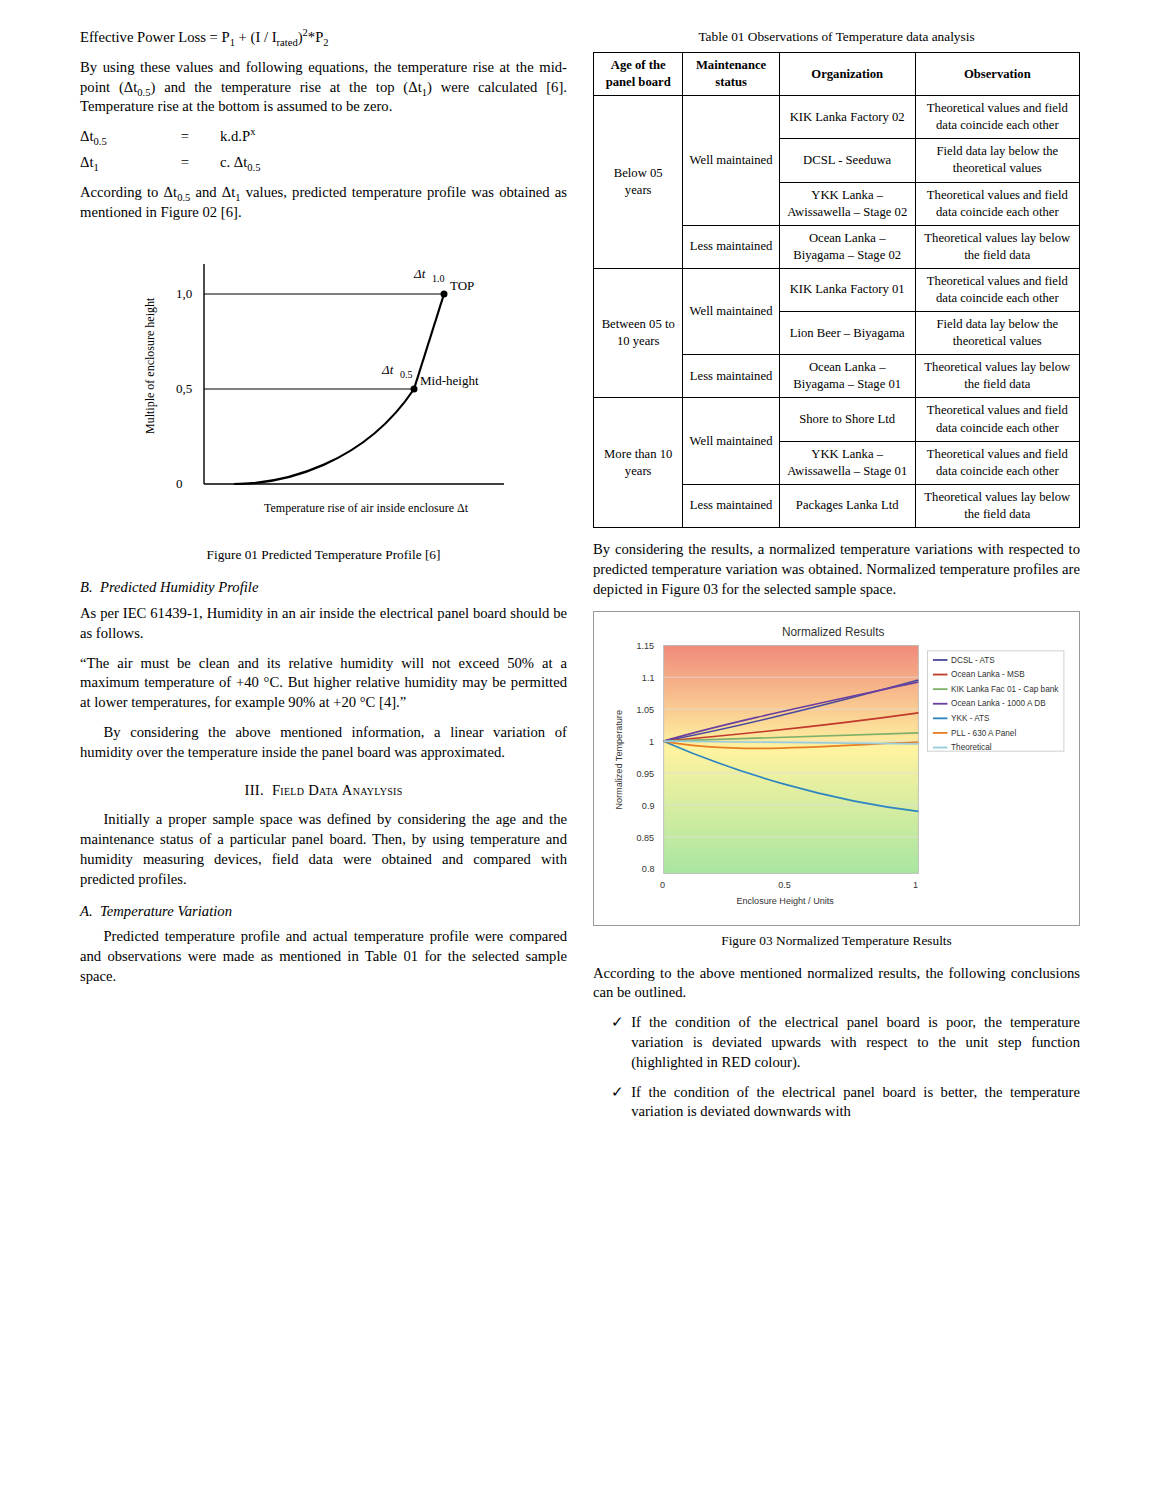Effective Power Loss = P1 + (I / Irated)2*P2
By using these values and following equations, the temperature rise at the mid-point (Δt0.5) and the temperature rise at the top (Δt1) were calculated [6]. Temperature rise at the bottom is assumed to be zero.
Δt0.5
=
k.d.Px
Δt1
=
c. Δt0.5
According to Δt0.5 and Δt1 values, predicted temperature profile was obtained as mentioned in Figure 02 [6].
Figure 01 Predicted Temperature Profile [6]
B. Predicted Humidity Profile
As per IEC 61439-1, Humidity in an air inside the electrical panel board should be as follows.
“The air must be clean and its relative humidity will not exceed 50% at a maximum temperature of +40 °C. But higher relative humidity may be permitted at lower temperatures, for example 90% at +20 °C [4].”
By considering the above mentioned information, a linear variation of humidity over the temperature inside the panel board was approximated.
III. Field Data Anaylysis
Initially a proper sample space was defined by considering the age and the maintenance status of a particular panel board. Then, by using temperature and humidity measuring devices, field data were obtained and compared with predicted profiles.
A. Temperature Variation
Predicted temperature profile and actual temperature profile were compared and observations were made as mentioned in Table 01 for the selected sample space.
Table 01 Observations of Temperature data analysis
| Age of the panel board | Maintenance status | Organization | Observation |
| --- | --- | --- | --- |
| Below 05 years | Well maintained | KIK Lanka Factory 02 | Theoretical values and field data coincide each other |
| DCSL - Seeduwa | Field data lay below the theoretical values |
| YKK Lanka – Awissawella – Stage 02 | Theoretical values and field data coincide each other |
| Less maintained | Ocean Lanka – Biyagama – Stage 02 | Theoretical values lay below the field data |
| Between 05 to 10 years | Well maintained | KIK Lanka Factory 01 | Theoretical values and field data coincide each other |
| Lion Beer – Biyagama | Field data lay below the theoretical values |
| Less maintained | Ocean Lanka – Biyagama – Stage 01 | Theoretical values lay below the field data |
| More than 10 years | Well maintained | Shore to Shore Ltd | Theoretical values and field data coincide each other |
| YKK Lanka – Awissawella – Stage 01 | Theoretical values and field data coincide each other |
| Less maintained | Packages Lanka Ltd | Theoretical values lay below the field data |
By considering the results, a normalized temperature variations with respected to predicted temperature variation was obtained. Normalized temperature profiles are depicted in Figure 03 for the selected sample space.
Figure 03 Normalized Temperature Results
According to the above mentioned normalized results, the following conclusions can be outlined.
If the condition of the electrical panel board is poor, the temperature variation is deviated upwards with respect to the unit step function (highlighted in RED colour).
If the condition of the electrical panel board is better, the temperature variation is deviated downwards with